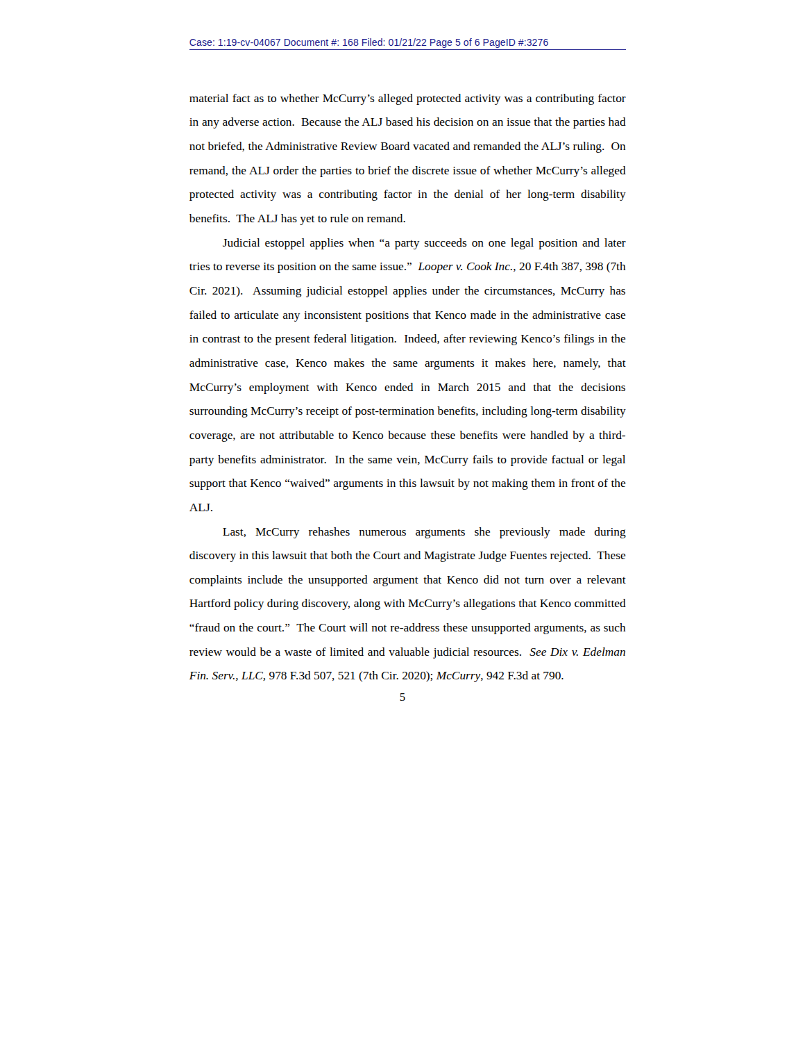Case: 1:19-cv-04067 Document #: 168 Filed: 01/21/22 Page 5 of 6 PageID #:3276
material fact as to whether McCurry’s alleged protected activity was a contributing factor in any adverse action. Because the ALJ based his decision on an issue that the parties had not briefed, the Administrative Review Board vacated and remanded the ALJ’s ruling. On remand, the ALJ order the parties to brief the discrete issue of whether McCurry’s alleged protected activity was a contributing factor in the denial of her long-term disability benefits. The ALJ has yet to rule on remand.
Judicial estoppel applies when “a party succeeds on one legal position and later tries to reverse its position on the same issue.” Looper v. Cook Inc., 20 F.4th 387, 398 (7th Cir. 2021). Assuming judicial estoppel applies under the circumstances, McCurry has failed to articulate any inconsistent positions that Kenco made in the administrative case in contrast to the present federal litigation. Indeed, after reviewing Kenco’s filings in the administrative case, Kenco makes the same arguments it makes here, namely, that McCurry’s employment with Kenco ended in March 2015 and that the decisions surrounding McCurry’s receipt of post-termination benefits, including long-term disability coverage, are not attributable to Kenco because these benefits were handled by a third-party benefits administrator. In the same vein, McCurry fails to provide factual or legal support that Kenco “waived” arguments in this lawsuit by not making them in front of the ALJ.
Last, McCurry rehashes numerous arguments she previously made during discovery in this lawsuit that both the Court and Magistrate Judge Fuentes rejected. These complaints include the unsupported argument that Kenco did not turn over a relevant Hartford policy during discovery, along with McCurry’s allegations that Kenco committed “fraud on the court.” The Court will not re-address these unsupported arguments, as such review would be a waste of limited and valuable judicial resources. See Dix v. Edelman Fin. Serv., LLC, 978 F.3d 507, 521 (7th Cir. 2020); McCurry, 942 F.3d at 790.
5